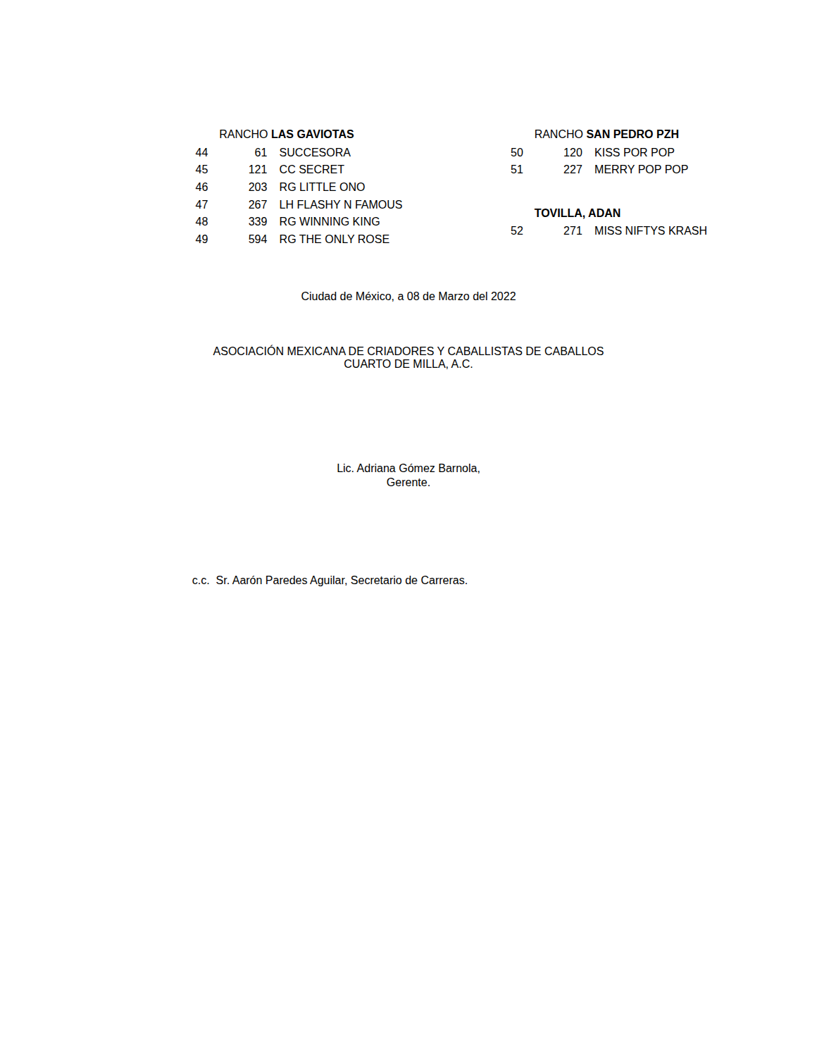RANCHO LAS GAVIOTAS
| 44 | 61 | SUCCESORA |
| 45 | 121 | CC SECRET |
| 46 | 203 | RG LITTLE ONO |
| 47 | 267 | LH FLASHY N FAMOUS |
| 48 | 339 | RG WINNING KING |
| 49 | 594 | RG THE ONLY ROSE |
RANCHO SAN PEDRO PZH
| 50 | 120 | KISS POR POP |
| 51 | 227 | MERRY POP POP |
TOVILLA, ADAN
| 52 | 271 | MISS NIFTYS KRASH |
Ciudad de México, a 08 de Marzo del 2022
ASOCIACIÓN MEXICANA DE CRIADORES Y CABALLISTAS DE CABALLOS CUARTO DE MILLA, A.C.
Lic. Adriana Gómez Barnola,
Gerente.
c.c. Sr. Aarón Paredes Aguilar, Secretario de Carreras.